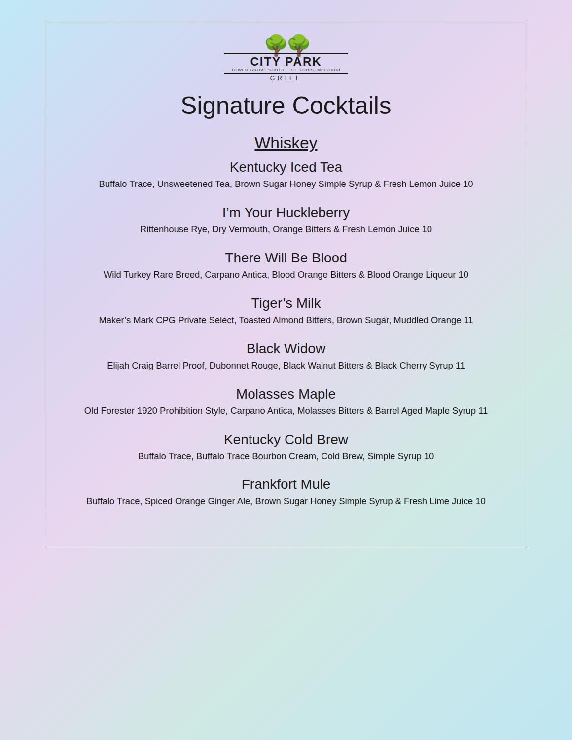🌳🌳 CITY PARK TOWER GROVE SOUTH ST. LOUIS, MISSOURI GRILL
Signature Cocktails
Whiskey
Kentucky Iced Tea Buffalo Trace, Unsweetened Tea, Brown Sugar Honey Simple Syrup & Fresh Lemon Juice 10
I’m Your Huckleberry Rittenhouse Rye, Dry Vermouth, Orange Bitters & Fresh Lemon Juice 10
There Will Be Blood Wild Turkey Rare Breed, Carpano Antica, Blood Orange Bitters & Blood Orange Liqueur 10
Tiger’s Milk Maker’s Mark CPG Private Select, Toasted Almond Bitters, Brown Sugar, Muddled Orange 11
Black Widow Elijah Craig Barrel Proof, Dubonnet Rouge, Black Walnut Bitters & Black Cherry Syrup 11
Molasses Maple Old Forester 1920 Prohibition Style, Carpano Antica, Molasses Bitters & Barrel Aged Maple Syrup 11
Kentucky Cold Brew Buffalo Trace, Buffalo Trace Bourbon Cream, Cold Brew, Simple Syrup 10
Frankfort Mule Buffalo Trace, Spiced Orange Ginger Ale, Brown Sugar Honey Simple Syrup & Fresh Lime Juice 10